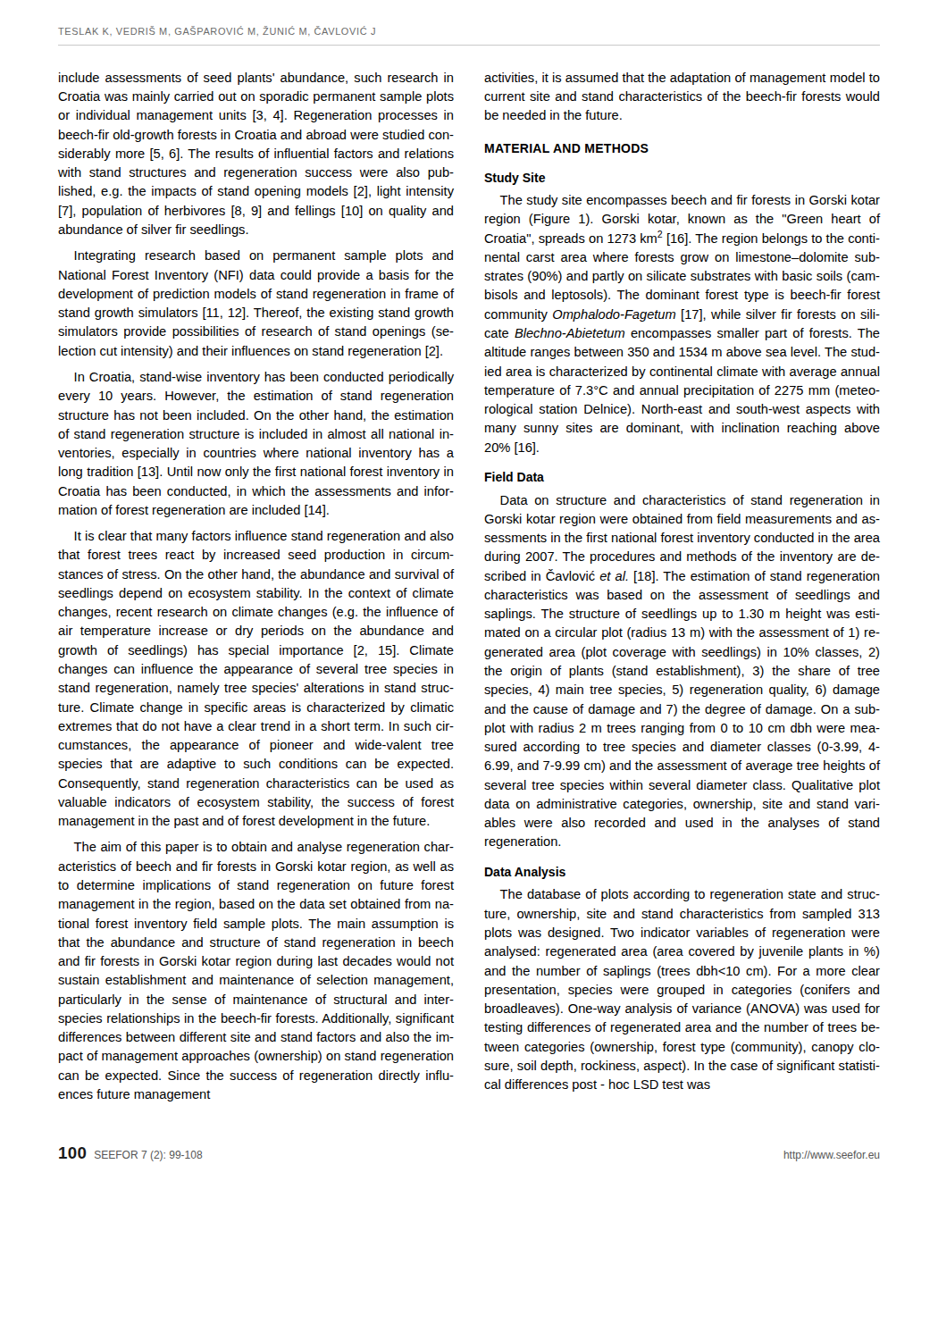Teslak K, Vedriš M, Gašparović M, Žunić M, Čavlović J
include assessments of seed plants' abundance, such research in Croatia was mainly carried out on sporadic permanent sample plots or individual management units [3, 4]. Regeneration processes in beech-fir old-growth forests in Croatia and abroad were studied considerably more [5, 6]. The results of influential factors and relations with stand structures and regeneration success were also published, e.g. the impacts of stand opening models [2], light intensity [7], population of herbivores [8, 9] and fellings [10] on quality and abundance of silver fir seedlings.
Integrating research based on permanent sample plots and National Forest Inventory (NFI) data could provide a basis for the development of prediction models of stand regeneration in frame of stand growth simulators [11, 12]. Thereof, the existing stand growth simulators provide possibilities of research of stand openings (selection cut intensity) and their influences on stand regeneration [2].
In Croatia, stand-wise inventory has been conducted periodically every 10 years. However, the estimation of stand regeneration structure has not been included. On the other hand, the estimation of stand regeneration structure is included in almost all national inventories, especially in countries where national inventory has a long tradition [13]. Until now only the first national forest inventory in Croatia has been conducted, in which the assessments and information of forest regeneration are included [14].
It is clear that many factors influence stand regeneration and also that forest trees react by increased seed production in circumstances of stress. On the other hand, the abundance and survival of seedlings depend on ecosystem stability. In the context of climate changes, recent research on climate changes (e.g. the influence of air temperature increase or dry periods on the abundance and growth of seedlings) has special importance [2, 15]. Climate changes can influence the appearance of several tree species in stand regeneration, namely tree species' alterations in stand structure. Climate change in specific areas is characterized by climatic extremes that do not have a clear trend in a short term. In such circumstances, the appearance of pioneer and wide-valent tree species that are adaptive to such conditions can be expected. Consequently, stand regeneration characteristics can be used as valuable indicators of ecosystem stability, the success of forest management in the past and of forest development in the future.
The aim of this paper is to obtain and analyse regeneration characteristics of beech and fir forests in Gorski kotar region, as well as to determine implications of stand regeneration on future forest management in the region, based on the data set obtained from national forest inventory field sample plots. The main assumption is that the abundance and structure of stand regeneration in beech and fir forests in Gorski kotar region during last decades would not sustain establishment and maintenance of selection management, particularly in the sense of maintenance of structural and inter-species relationships in the beech-fir forests. Additionally, significant differences between different site and stand factors and also the impact of management approaches (ownership) on stand regeneration can be expected. Since the success of regeneration directly influences future management
activities, it is assumed that the adaptation of management model to current site and stand characteristics of the beech-fir forests would be needed in the future.
Material and Methods
Study Site
The study site encompasses beech and fir forests in Gorski kotar region (Figure 1). Gorski kotar, known as the "Green heart of Croatia", spreads on 1273 km2 [16]. The region belongs to the continental carst area where forests grow on limestone–dolomite substrates (90%) and partly on silicate substrates with basic soils (cambisols and leptosols). The dominant forest type is beech-fir forest community Omphalodo-Fagetum [17], while silver fir forests on silicate Blechno-Abietetum encompasses smaller part of forests. The altitude ranges between 350 and 1534 m above sea level. The studied area is characterized by continental climate with average annual temperature of 7.3°C and annual precipitation of 2275 mm (meteorological station Delnice). North-east and south-west aspects with many sunny sites are dominant, with inclination reaching above 20% [16].
Field Data
Data on structure and characteristics of stand regeneration in Gorski kotar region were obtained from field measurements and assessments in the first national forest inventory conducted in the area during 2007. The procedures and methods of the inventory are described in Čavlović et al. [18]. The estimation of stand regeneration characteristics was based on the assessment of seedlings and saplings. The structure of seedlings up to 1.30 m height was estimated on a circular plot (radius 13 m) with the assessment of 1) regenerated area (plot coverage with seedlings) in 10% classes, 2) the origin of plants (stand establishment), 3) the share of tree species, 4) main tree species, 5) regeneration quality, 6) damage and the cause of damage and 7) the degree of damage. On a sub-plot with radius 2 m trees ranging from 0 to 10 cm dbh were measured according to tree species and diameter classes (0-3.99, 4-6.99, and 7-9.99 cm) and the assessment of average tree heights of several tree species within several diameter class. Qualitative plot data on administrative categories, ownership, site and stand variables were also recorded and used in the analyses of stand regeneration.
Data Analysis
The database of plots according to regeneration state and structure, ownership, site and stand characteristics from sampled 313 plots was designed. Two indicator variables of regeneration were analysed: regenerated area (area covered by juvenile plants in %) and the number of saplings (trees dbh<10 cm). For a more clear presentation, species were grouped in categories (conifers and broadleaves). One-way analysis of variance (ANOVA) was used for testing differences of regenerated area and the number of trees between categories (ownership, forest type (community), canopy closure, soil depth, rockiness, aspect). In the case of significant statistical differences post - hoc LSD test was
100 SEEFOR 7 (2): 99-108
http://www.seefor.eu